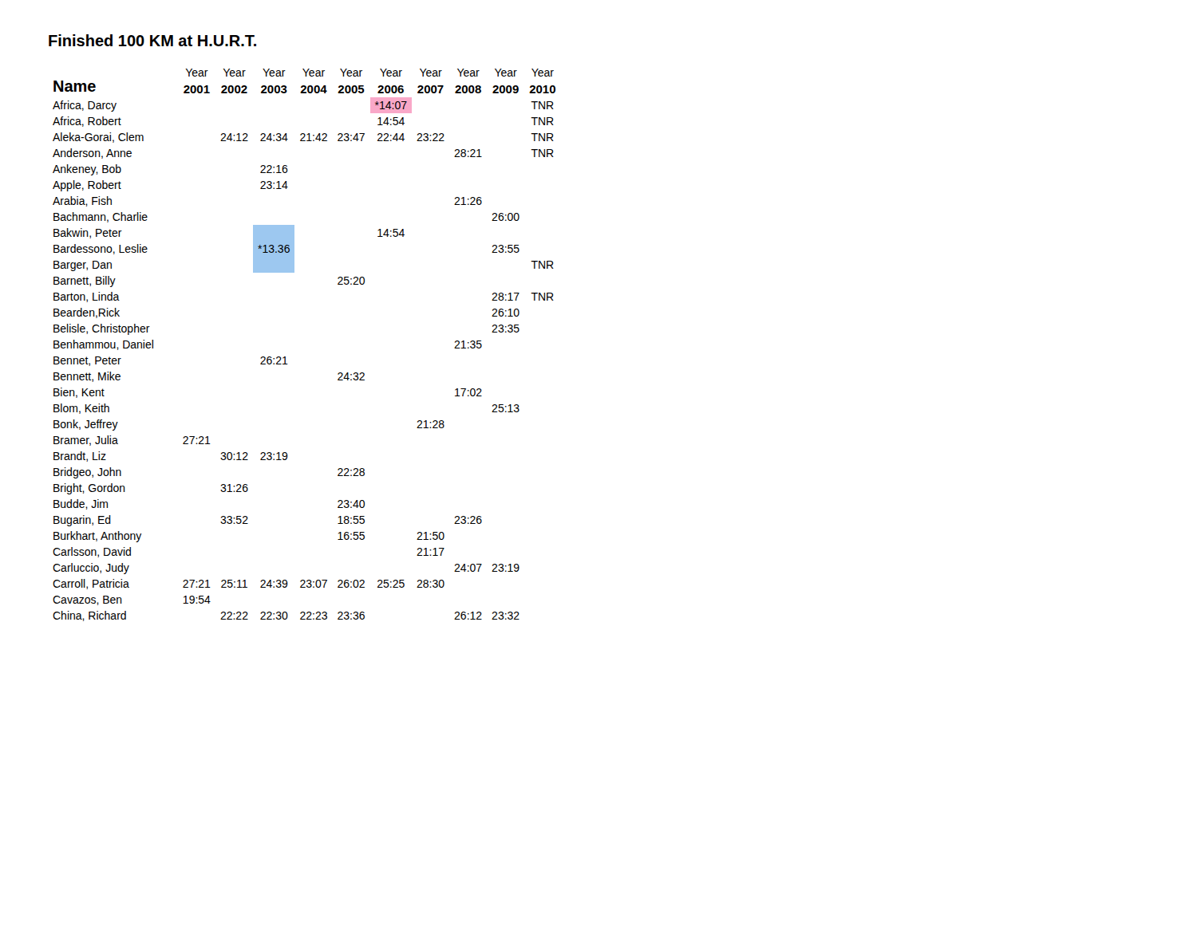Finished 100 KM at H.U.R.T.
| Name | Year | Year | Year | Year | Year | Year | Year | Year | Year | Year |
| --- | --- | --- | --- | --- | --- | --- | --- | --- | --- | --- |
| 2001 | 2002 | 2003 | 2004 | 2005 | 2006 | 2007 | 2008 | 2009 | 2010 |
| Africa, Darcy | | | | | | *14:07 | | | | TNR |
| Africa, Robert | | | | | | 14:54 | | | | TNR |
| Aleka-Gorai, Clem | | 24:12 | 24:34 | 21:42 | 23:47 | 22:44 | 23:22 | | | TNR |
| Anderson, Anne | | | | | | | | 28:21 | | TNR |
| Ankeney, Bob | | | 22:16 | | | | | | | |
| Apple, Robert | | | 23:14 | | | | | | | |
| Arabia, Fish | | | | | | | | 21:26 | | |
| Bachmann, Charlie | | | | | | | | | 26:00 | |
| Bakwin, Peter | | | *13.36 | | | 14:54 | | | | |
| Bardessono, Leslie | | | | | | | | 23:55 | |
| Barger, Dan | | | | | | | | | TNR |
| Barnett, Billy | | | | | 25:20 | | | | | |
| Barton, Linda | | | | | | | | | 28:17 | TNR |
| Bearden,Rick | | | | | | | | | 26:10 | |
| Belisle, Christopher | | | | | | | | | 23:35 | |
| Benhammou, Daniel | | | | | | | | 21:35 | | |
| Bennet, Peter | | | 26:21 | | | | | | | |
| Bennett, Mike | | | | | 24:32 | | | | | |
| Bien, Kent | | | | | | | | 17:02 | | |
| Blom, Keith | | | | | | | | | 25:13 | |
| Bonk, Jeffrey | | | | | | | 21:28 | | | |
| Bramer, Julia | 27:21 | | | | | | | | | |
| Brandt, Liz | | 30:12 | 23:19 | | | | | | | |
| Bridgeo, John | | | | | 22:28 | | | | | |
| Bright, Gordon | | 31:26 | | | | | | | | |
| Budde, Jim | | | | | 23:40 | | | | | |
| Bugarin, Ed | | 33:52 | | | 18:55 | | | 23:26 | | |
| Burkhart, Anthony | | | | | 16:55 | | 21:50 | | | |
| Carlsson, David | | | | | | | 21:17 | | | |
| Carluccio, Judy | | | | | | | | 24:07 | 23:19 | |
| Carroll, Patricia | 27:21 | 25:11 | 24:39 | 23:07 | 26:02 | 25:25 | 28:30 | | | |
| Cavazos, Ben | 19:54 | | | | | | | | | |
| China, Richard | | 22:22 | 22:30 | 22:23 | 23:36 | | | 26:12 | 23:32 | |